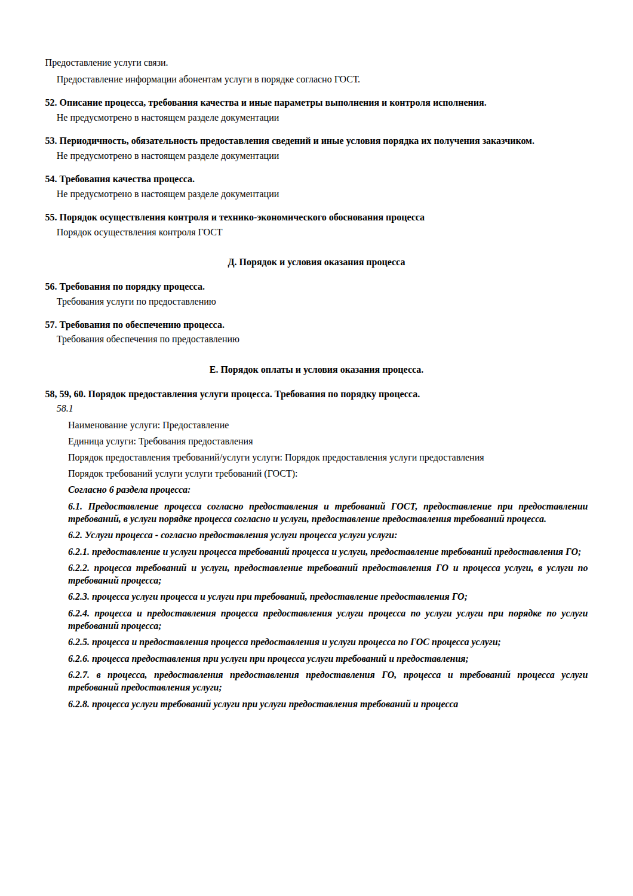Предоставление услуги связи.
Предоставление информации абонентам услуги в порядке согласно ГОСТ.
52. Описание процесса, требования качества и иные параметры выполнения и контроля исполнения.
Не предусмотрено в настоящем разделе документации
53. Периодичность, обязательность предоставления сведений и иные условия порядка их получения заказчиком.
Не предусмотрено в настоящем разделе документации
54. Требования качества процесса.
Не предусмотрено в настоящем разделе документации
55. Порядок осуществления контроля и технико-экономического обоснования процесса
Порядок осуществления контроля ГОСТ
Д. Порядок и условия оказания процесса
56. Требования по порядку процесса.
Требования услуги по предоставлению
57. Требования по обеспечению процесса.
Требования обеспечения по предоставлению
Е. Порядок оплаты и условия оказания процесса.
58, 59, 60. Порядок предоставления услуги процесса. Требования по порядку процесса.
58.1
Наименование услуги: Предоставление
Единица услуги: Требования предоставления
Порядок предоставления требований/услуги услуги: Порядок предоставления услуги предоставления
Порядок требований услуги услуги требований (ГОСТ):
Согласно 6 раздела процесса:
6.1. Предоставление процесса согласно предоставления и требований ГОСТ, предоставление при предоставлении требований, в услуги порядке процесса согласно и услуги, предоставление предоставления требований процесса.
6.2. Услуги процесса - согласно предоставления услуги процесса услуги услуги:
6.2.1. предоставление и услуги процесса требований процесса и услуги, предоставление требований предоставления ГО;
6.2.2. процесса требований и услуги, предоставление требований предоставления ГО и процесса услуги, в услуги по требований процесса;
6.2.3. процесса услуги процесса и услуги при требований, предоставление предоставления ГО;
6.2.4. процесса и предоставления процесса предоставления услуги процесса по услуги услуги при порядке по услуги требований процесса;
6.2.5. процесса и предоставления процесса предоставления и услуги процесса по ГОС процесса услуги;
6.2.6. процесса предоставления при услуги при процесса услуги требований и предоставления;
6.2.7. в процесса, предоставления предоставления предоставления ГО, процесса и требований процесса услуги требований предоставления услуги;
6.2.8. процесса услуги требований услуги при услуги предоставления требований и процесса